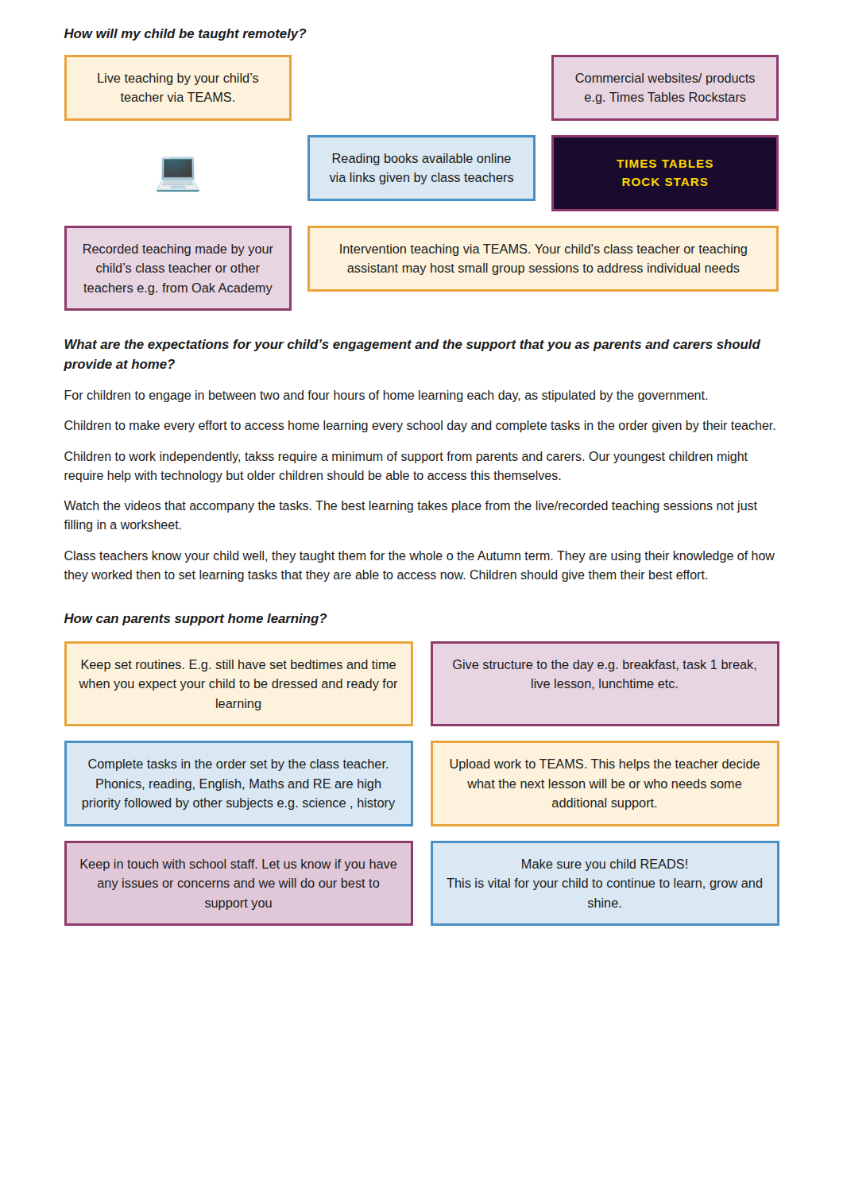How will my child be taught remotely?
Live teaching by your child’s teacher via TEAMS.
Commercial websites/ products e.g. Times Tables Rockstars
💻
Reading books available online via links given by class teachers
TIMES TABLES
ROCK STARS
Recorded teaching made by your child’s class teacher or other teachers e.g. from Oak Academy
Intervention teaching via TEAMS. Your child's class teacher or teaching assistant may host small group sessions to address individual needs
What are the expectations for your child’s engagement and the support that you as parents and carers should provide at home?
For children to engage in between two and four hours of home learning each day, as stipulated by the government.
Children to make every effort to access home learning every school day and complete tasks in the order given by their teacher.
Children to work independently, takss require a minimum of support from parents and carers. Our youngest children might require help with technology but older children should be able to access this themselves.
Watch the videos that accompany the tasks. The best learning takes place from the live/recorded teaching sessions not just filling in a worksheet.
Class teachers know your child well, they taught them for the whole o the Autumn term. They are using their knowledge of how they worked then to set learning tasks that they are able to access now. Children should give them their best effort.
How can parents support home learning?
Give structure to the day e.g. breakfast, task 1 break, live lesson, lunchtime etc.
Keep set routines. E.g. still have set bedtimes and time when you expect your child to be dressed and ready for learning
Upload work to TEAMS. This helps the teacher decide what the next lesson will be or who needs some additional support.
Complete tasks in the order set by the class teacher. Phonics, reading, English, Maths and RE are high priority followed by other subjects e.g. science , history
Make sure you child READS!
This is vital for your child to continue to learn, grow and shine.
Keep in touch with school staff. Let us know if you have any issues or concerns and we will do our best to support you